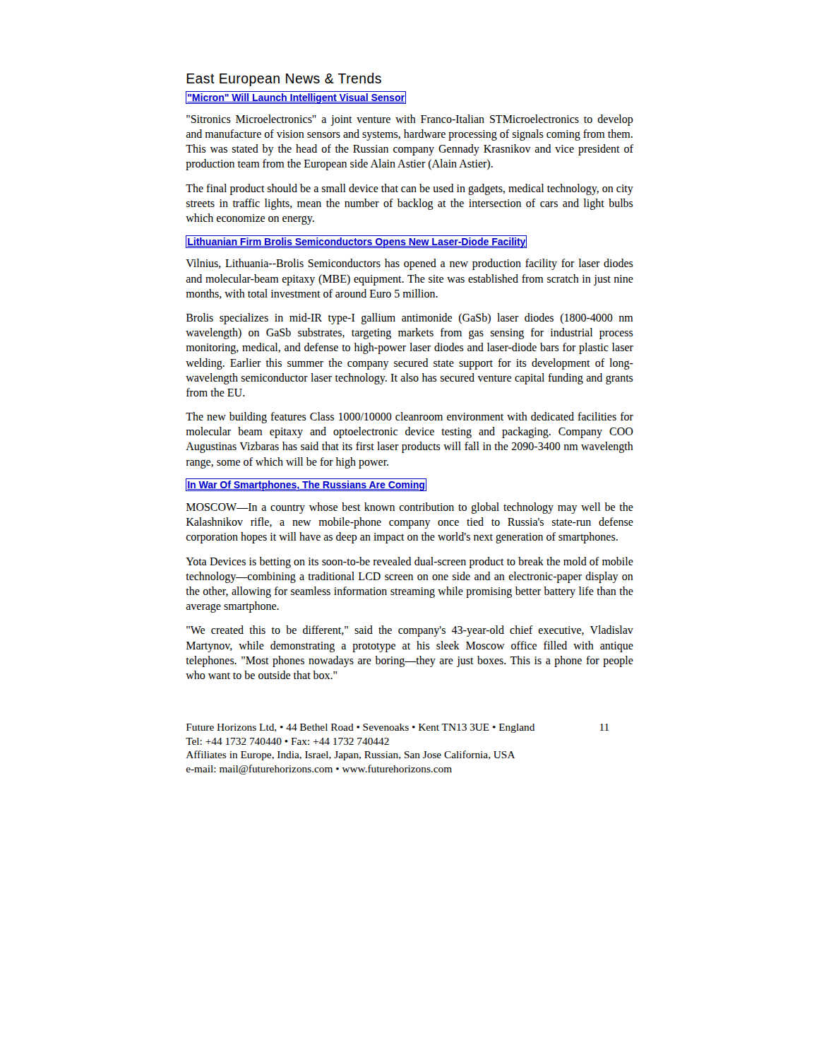East European News & Trends
"Micron" Will Launch Intelligent Visual Sensor
"Sitronics Microelectronics" a joint venture with Franco-Italian STMicroelectronics to develop and manufacture of vision sensors and systems, hardware processing of signals coming from them. This was stated by the head of the Russian company Gennady Krasnikov and vice president of production team from the European side Alain Astier (Alain Astier).
The final product should be a small device that can be used in gadgets, medical technology, on city streets in traffic lights, mean the number of backlog at the intersection of cars and light bulbs which economize on energy.
Lithuanian Firm Brolis Semiconductors Opens New Laser-Diode Facility
Vilnius, Lithuania--Brolis Semiconductors has opened a new production facility for laser diodes and molecular-beam epitaxy (MBE) equipment. The site was established from scratch in just nine months, with total investment of around Euro 5 million.
Brolis specializes in mid-IR type-I gallium antimonide (GaSb) laser diodes (1800-4000 nm wavelength) on GaSb substrates, targeting markets from gas sensing for industrial process monitoring, medical, and defense to high-power laser diodes and laser-diode bars for plastic laser welding. Earlier this summer the company secured state support for its development of long-wavelength semiconductor laser technology. It also has secured venture capital funding and grants from the EU.
The new building features Class 1000/10000 cleanroom environment with dedicated facilities for molecular beam epitaxy and optoelectronic device testing and packaging. Company COO Augustinas Vizbaras has said that its first laser products will fall in the 2090-3400 nm wavelength range, some of which will be for high power.
In War Of Smartphones, The Russians Are Coming
MOSCOW—In a country whose best known contribution to global technology may well be the Kalashnikov rifle, a new mobile-phone company once tied to Russia's state-run defense corporation hopes it will have as deep an impact on the world's next generation of smartphones.
Yota Devices is betting on its soon-to-be revealed dual-screen product to break the mold of mobile technology—combining a traditional LCD screen on one side and an electronic-paper display on the other, allowing for seamless information streaming while promising better battery life than the average smartphone.
"We created this to be different," said the company's 43-year-old chief executive, Vladislav Martynov, while demonstrating a prototype at his sleek Moscow office filled with antique telephones. "Most phones nowadays are boring—they are just boxes. This is a phone for people who want to be outside that box."
11
Future Horizons Ltd, • 44 Bethel Road • Sevenoaks • Kent TN13 3UE • England
Tel: +44 1732 740440 • Fax: +44 1732 740442
Affiliates in Europe, India, Israel, Japan, Russian, San Jose California, USA
e-mail: mail@futurehorizons.com • www.futurehorizons.com